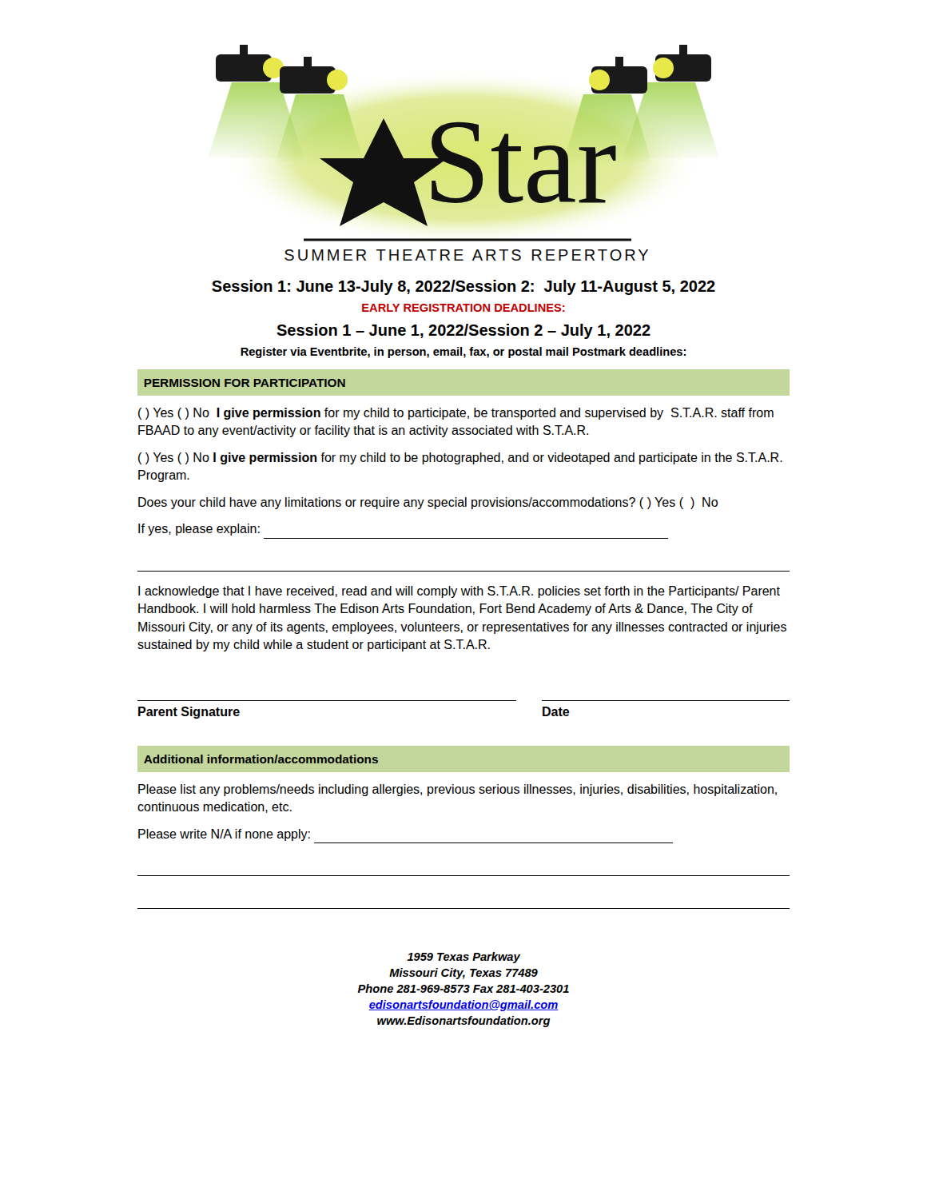S.T.A.R. logo Stylized word "Star" with a star shape, flanked by theatre spotlights, above the text "SUMMER THEATRE ARTS REPERTORY". Star SUMMER THEATRE ARTS REPERTORY
Session 1: June 13-July 8, 2022/Session 2: July 11-August 5, 2022
EARLY REGISTRATION DEADLINES:
Session 1 – June 1, 2022/Session 2 – July 1, 2022
Register via Eventbrite, in person, email, fax, or postal mail Postmark deadlines:
PERMISSION FOR PARTICIPATION
( ) Yes ( ) No I give permission for my child to participate, be transported and supervised by S.T.A.R. staff from FBAAD to any event/activity or facility that is an activity associated with S.T.A.R.
( ) Yes ( ) No I give permission for my child to be photographed, and or videotaped and participate in the S.T.A.R. Program.
Does your child have any limitations or require any special provisions/accommodations? ( ) Yes ( ) No
If yes, please explain:
I acknowledge that I have received, read and will comply with S.T.A.R. policies set forth in the Participants/ Parent Handbook. I will hold harmless The Edison Arts Foundation, Fort Bend Academy of Arts & Dance, The City of Missouri City, or any of its agents, employees, volunteers, or representatives for any illnesses contracted or injuries sustained by my child while a student or participant at S.T.A.R.
Parent Signature
Date
Additional information/accommodations
Please list any problems/needs including allergies, previous serious illnesses, injuries, disabilities, hospitalization, continuous medication, etc.
Please write N/A if none apply:
1959 Texas Parkway
Missouri City, Texas 77489
Phone 281-969-8573 Fax 281-403-2301
edisonartsfoundation@gmail.com
www.Edisonartsfoundation.org